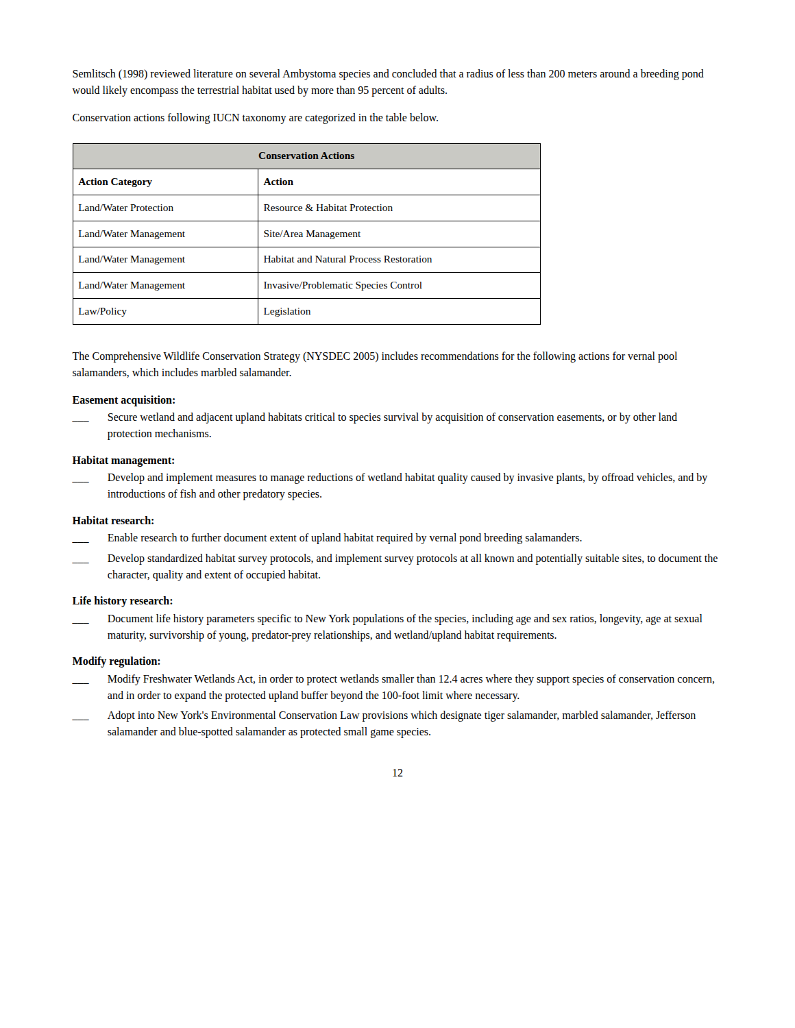Semlitsch (1998) reviewed literature on several Ambystoma species and concluded that a radius of less than 200 meters around a breeding pond would likely encompass the terrestrial habitat used by more than 95 percent of adults.
Conservation actions following IUCN taxonomy are categorized in the table below.
| Conservation Actions |
| --- |
| Action Category | Action |
| Land/Water Protection | Resource & Habitat Protection |
| Land/Water Management | Site/Area Management |
| Land/Water Management | Habitat and Natural Process Restoration |
| Land/Water Management | Invasive/Problematic Species Control |
| Law/Policy | Legislation |
The Comprehensive Wildlife Conservation Strategy (NYSDEC 2005) includes recommendations for the following actions for vernal pool salamanders, which includes marbled salamander.
Easement acquisition:
___ Secure wetland and adjacent upland habitats critical to species survival by acquisition of conservation easements, or by other land protection mechanisms.
Habitat management:
___ Develop and implement measures to manage reductions of wetland habitat quality caused by invasive plants, by offroad vehicles, and by introductions of fish and other predatory species.
Habitat research:
___ Enable research to further document extent of upland habitat required by vernal pond breeding salamanders.
___ Develop standardized habitat survey protocols, and implement survey protocols at all known and potentially suitable sites, to document the character, quality and extent of occupied habitat.
Life history research:
___ Document life history parameters specific to New York populations of the species, including age and sex ratios, longevity, age at sexual maturity, survivorship of young, predator-prey relationships, and wetland/upland habitat requirements.
Modify regulation:
___ Modify Freshwater Wetlands Act, in order to protect wetlands smaller than 12.4 acres where they support species of conservation concern, and in order to expand the protected upland buffer beyond the 100-foot limit where necessary.
___ Adopt into New York's Environmental Conservation Law provisions which designate tiger salamander, marbled salamander, Jefferson salamander and blue-spotted salamander as protected small game species.
12